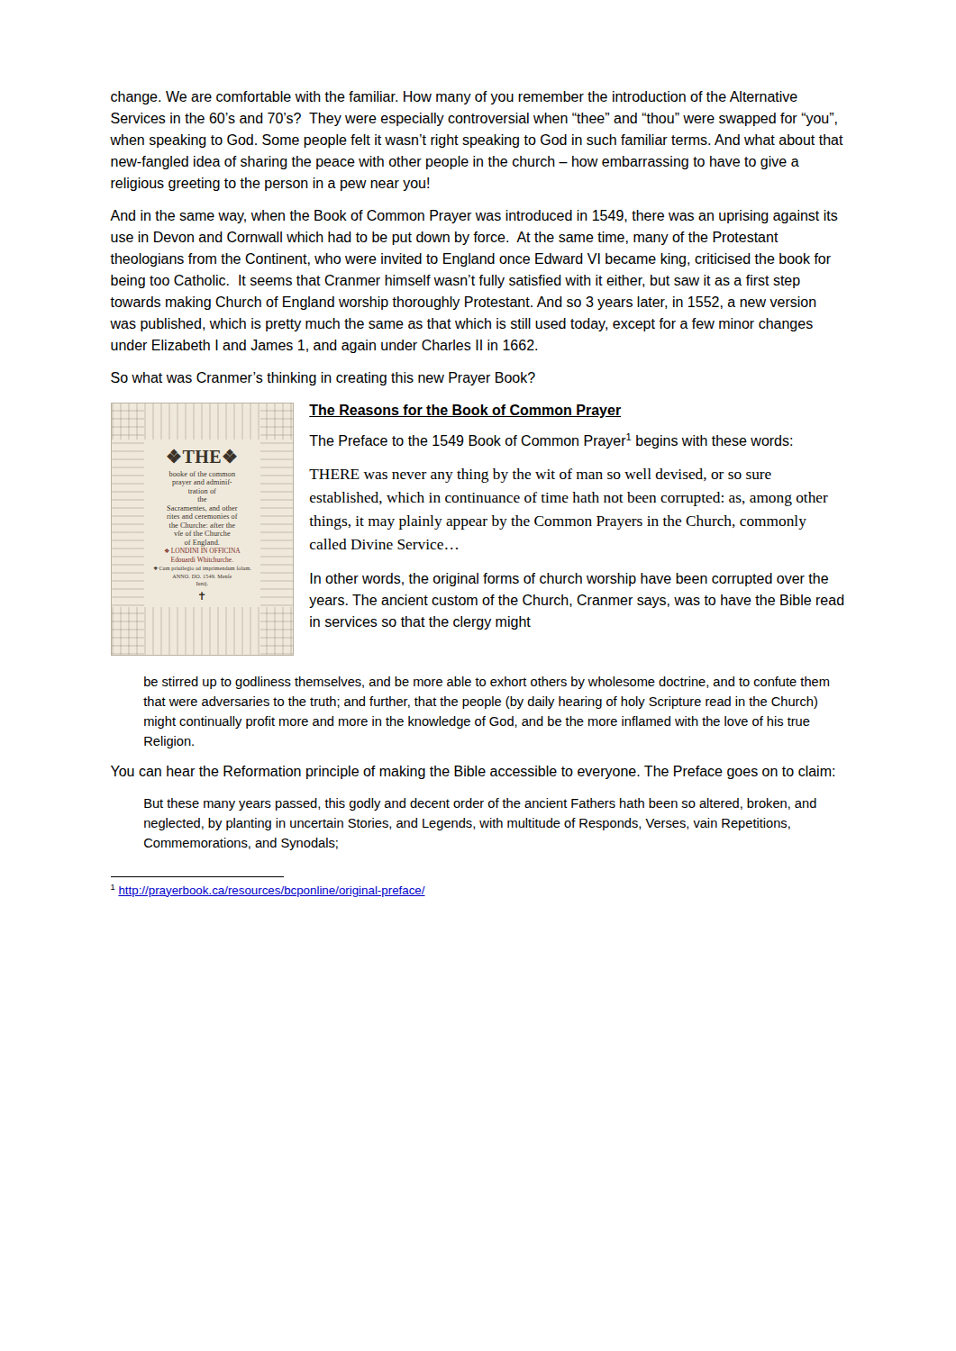change. We are comfortable with the familiar. How many of you remember the introduction of the Alternative Services in the 60’s and 70’s? They were especially controversial when “thee” and “thou” were swapped for “you”, when speaking to God. Some people felt it wasn’t right speaking to God in such familiar terms. And what about that new-fangled idea of sharing the peace with other people in the church – how embarrassing to have to give a religious greeting to the person in a pew near you!
And in the same way, when the Book of Common Prayer was introduced in 1549, there was an uprising against its use in Devon and Cornwall which had to be put down by force. At the same time, many of the Protestant theologians from the Continent, who were invited to England once Edward VI became king, criticised the book for being too Catholic. It seems that Cranmer himself wasn’t fully satisfied with it either, but saw it as a first step towards making Church of England worship thoroughly Protestant. And so 3 years later, in 1552, a new version was published, which is pretty much the same as that which is still used today, except for a few minor changes under Elizabeth I and James 1, and again under Charles II in 1662.
So what was Cranmer’s thinking in creating this new Prayer Book?
❖THE❖
booke of the common
prayer and adminiſ-
tration of
the
Sacramentes, and other
rites and ceremonies of
the Churche: after the
vſe of the Churche
of England.
❖ LONDINI IN OFFICINA
Edouardi Whitchurche.
❖ Cum priuilegio ad imprimendum ſolum.
ANNO. DO. 1549. Menſe
Iunij.
✝
The Reasons for the Book of Common Prayer
The Preface to the 1549 Book of Common Prayer1 begins with these words:
THERE was never any thing by the wit of man so well devised, or so sure established, which in continuance of time hath not been corrupted: as, among other things, it may plainly appear by the Common Prayers in the Church, commonly called Divine Service…
In other words, the original forms of church worship have been corrupted over the years. The ancient custom of the Church, Cranmer says, was to have the Bible read in services so that the clergy might
be stirred up to godliness themselves, and be more able to exhort others by wholesome doctrine, and to confute them that were adversaries to the truth; and further, that the people (by daily hearing of holy Scripture read in the Church) might continually profit more and more in the knowledge of God, and be the more inflamed with the love of his true Religion.
You can hear the Reformation principle of making the Bible accessible to everyone. The Preface goes on to claim:
But these many years passed, this godly and decent order of the ancient Fathers hath been so altered, broken, and neglected, by planting in uncertain Stories, and Legends, with multitude of Responds, Verses, vain Repetitions, Commemorations, and Synodals;
1 http://prayerbook.ca/resources/bcponline/original-preface/